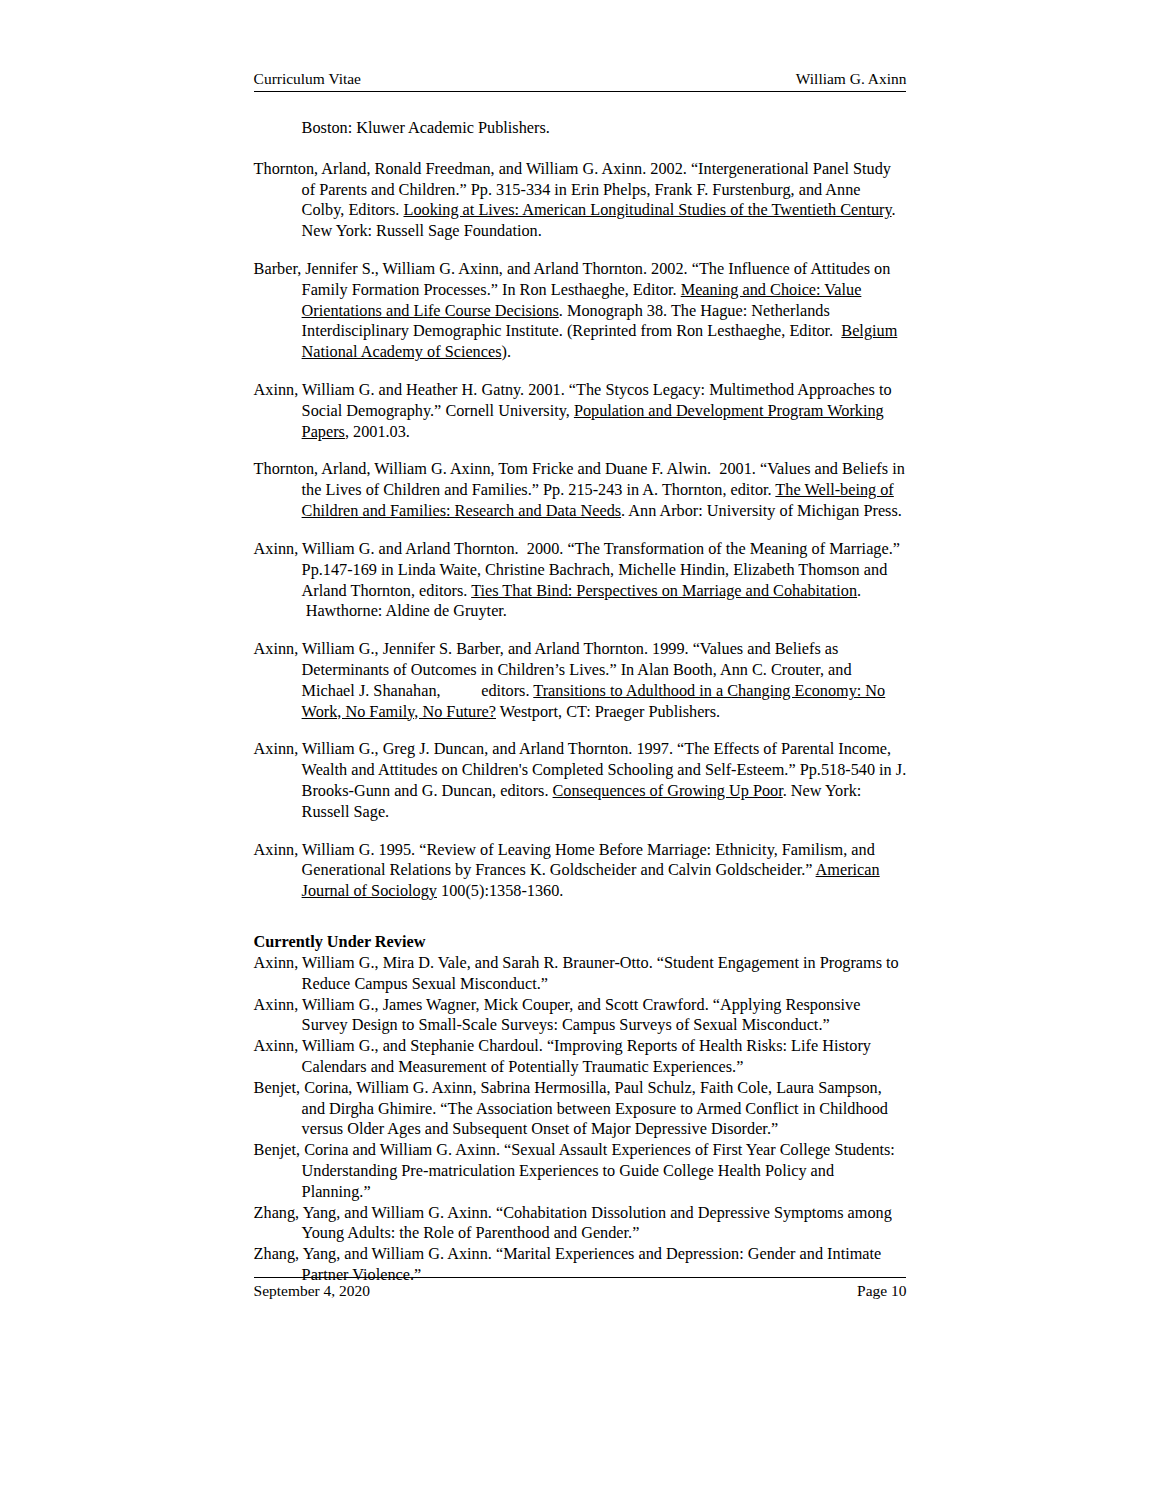Curriculum Vitae
William G. Axinn
Boston: Kluwer Academic Publishers.
Thornton, Arland, Ronald Freedman, and William G. Axinn. 2002. “Intergenerational Panel Study of Parents and Children.” Pp. 315-334 in Erin Phelps, Frank F. Furstenburg, and Anne Colby, Editors. Looking at Lives: American Longitudinal Studies of the Twentieth Century. New York: Russell Sage Foundation.
Barber, Jennifer S., William G. Axinn, and Arland Thornton. 2002. “The Influence of Attitudes on Family Formation Processes.” In Ron Lesthaeghe, Editor. Meaning and Choice: Value Orientations and Life Course Decisions. Monograph 38. The Hague: Netherlands Interdisciplinary Demographic Institute. (Reprinted from Ron Lesthaeghe, Editor. Belgium National Academy of Sciences).
Axinn, William G. and Heather H. Gatny. 2001. “The Stycos Legacy: Multimethod Approaches to Social Demography.” Cornell University, Population and Development Program Working Papers, 2001.03.
Thornton, Arland, William G. Axinn, Tom Fricke and Duane F. Alwin. 2001. “Values and Beliefs in the Lives of Children and Families.” Pp. 215-243 in A. Thornton, editor. The Well-being of Children and Families: Research and Data Needs. Ann Arbor: University of Michigan Press.
Axinn, William G. and Arland Thornton. 2000. “The Transformation of the Meaning of Marriage.” Pp.147-169 in Linda Waite, Christine Bachrach, Michelle Hindin, Elizabeth Thomson and Arland Thornton, editors. Ties That Bind: Perspectives on Marriage and Cohabitation. Hawthorne: Aldine de Gruyter.
Axinn, William G., Jennifer S. Barber, and Arland Thornton. 1999. “Values and Beliefs as Determinants of Outcomes in Children’s Lives.” In Alan Booth, Ann C. Crouter, and Michael J. Shanahan, editors. Transitions to Adulthood in a Changing Economy: No Work, No Family, No Future? Westport, CT: Praeger Publishers.
Axinn, William G., Greg J. Duncan, and Arland Thornton. 1997. “The Effects of Parental Income, Wealth and Attitudes on Children's Completed Schooling and Self-Esteem.” Pp.518-540 in J. Brooks-Gunn and G. Duncan, editors. Consequences of Growing Up Poor. New York: Russell Sage.
Axinn, William G. 1995. “Review of Leaving Home Before Marriage: Ethnicity, Familism, and Generational Relations by Frances K. Goldscheider and Calvin Goldscheider.” American Journal of Sociology 100(5):1358-1360.
Currently Under Review
Axinn, William G., Mira D. Vale, and Sarah R. Brauner-Otto. “Student Engagement in Programs to Reduce Campus Sexual Misconduct.”
Axinn, William G., James Wagner, Mick Couper, and Scott Crawford. “Applying Responsive Survey Design to Small-Scale Surveys: Campus Surveys of Sexual Misconduct.”
Axinn, William G., and Stephanie Chardoul. “Improving Reports of Health Risks: Life History Calendars and Measurement of Potentially Traumatic Experiences.”
Benjet, Corina, William G. Axinn, Sabrina Hermosilla, Paul Schulz, Faith Cole, Laura Sampson, and Dirgha Ghimire. “The Association between Exposure to Armed Conflict in Childhood versus Older Ages and Subsequent Onset of Major Depressive Disorder.”
Benjet, Corina and William G. Axinn. “Sexual Assault Experiences of First Year College Students: Understanding Pre-matriculation Experiences to Guide College Health Policy and Planning.”
Zhang, Yang, and William G. Axinn. “Cohabitation Dissolution and Depressive Symptoms among Young Adults: the Role of Parenthood and Gender.”
Zhang, Yang, and William G. Axinn. “Marital Experiences and Depression: Gender and Intimate Partner Violence.”
September 4, 2020
Page 10